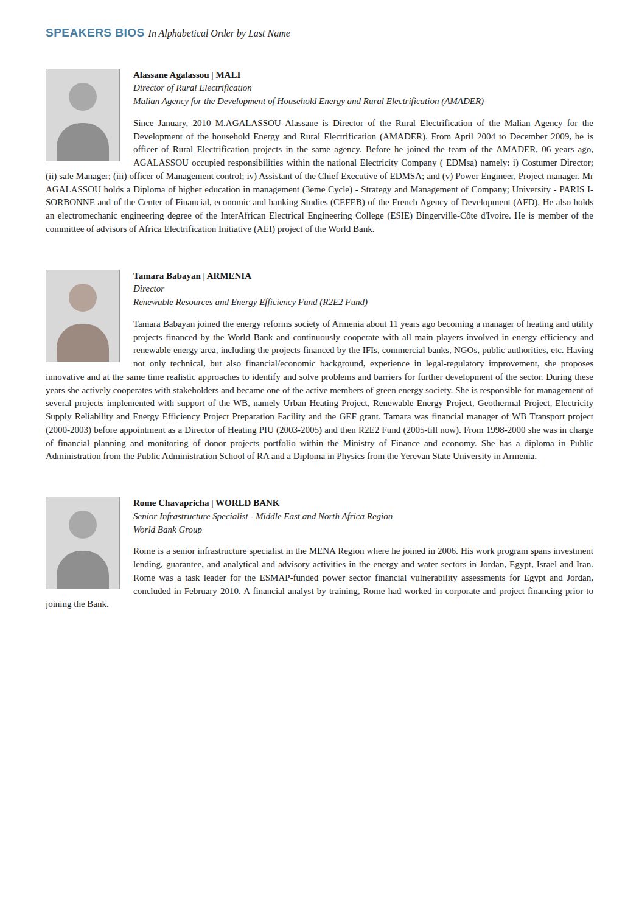Speakers Bios In Alphabetical Order by Last Name
Alassane Agalassou | MALI
Director of Rural Electrification
Malian Agency for the Development of Household Energy and Rural Electrification (AMADER)
Since January, 2010 M.AGALASSOU Alassane is Director of the Rural Electrification of the Malian Agency for the Development of the household Energy and Rural Electrification (AMADER). From April 2004 to December 2009, he is officer of Rural Electrification projects in the same agency. Before he joined the team of the AMADER, 06 years ago, AGALASSOU occupied responsibilities within the national Electricity Company ( EDMsa) namely: i) Costumer Director; (ii) sale Manager; (iii) officer of Management control; iv) Assistant of the Chief Executive of EDMSA; and (v) Power Engineer, Project manager. Mr AGALASSOU holds a Diploma of higher education in management (3eme Cycle) - Strategy and Management of Company; University - PARIS I-SORBONNE and of the Center of Financial, economic and banking Studies (CEFEB) of the French Agency of Development (AFD). He also holds an electromechanic engineering degree of the InterAfrican Electrical Engineering College (ESIE) Bingerville-Côte d'Ivoire. He is member of the committee of advisors of Africa Electrification Initiative (AEI) project of the World Bank.
Tamara Babayan | ARMENIA
Director
Renewable Resources and Energy Efficiency Fund (R2E2 Fund)
Tamara Babayan joined the energy reforms society of Armenia about 11 years ago becoming a manager of heating and utility projects financed by the World Bank and continuously cooperate with all main players involved in energy efficiency and renewable energy area, including the projects financed by the IFIs, commercial banks, NGOs, public authorities, etc. Having not only technical, but also financial/economic background, experience in legal-regulatory improvement, she proposes innovative and at the same time realistic approaches to identify and solve problems and barriers for further development of the sector. During these years she actively cooperates with stakeholders and became one of the active members of green energy society. She is responsible for management of several projects implemented with support of the WB, namely Urban Heating Project, Renewable Energy Project, Geothermal Project, Electricity Supply Reliability and Energy Efficiency Project Preparation Facility and the GEF grant. Tamara was financial manager of WB Transport project (2000-2003) before appointment as a Director of Heating PIU (2003-2005) and then R2E2 Fund (2005-till now). From 1998-2000 she was in charge of financial planning and monitoring of donor projects portfolio within the Ministry of Finance and economy. She has a diploma in Public Administration from the Public Administration School of RA and a Diploma in Physics from the Yerevan State University in Armenia.
Rome Chavapricha | WORLD BANK
Senior Infrastructure Specialist - Middle East and North Africa Region
World Bank Group
Rome is a senior infrastructure specialist in the MENA Region where he joined in 2006. His work program spans investment lending, guarantee, and analytical and advisory activities in the energy and water sectors in Jordan, Egypt, Israel and Iran. Rome was a task leader for the ESMAP-funded power sector financial vulnerability assessments for Egypt and Jordan, concluded in February 2010. A financial analyst by training, Rome had worked in corporate and project financing prior to joining the Bank.